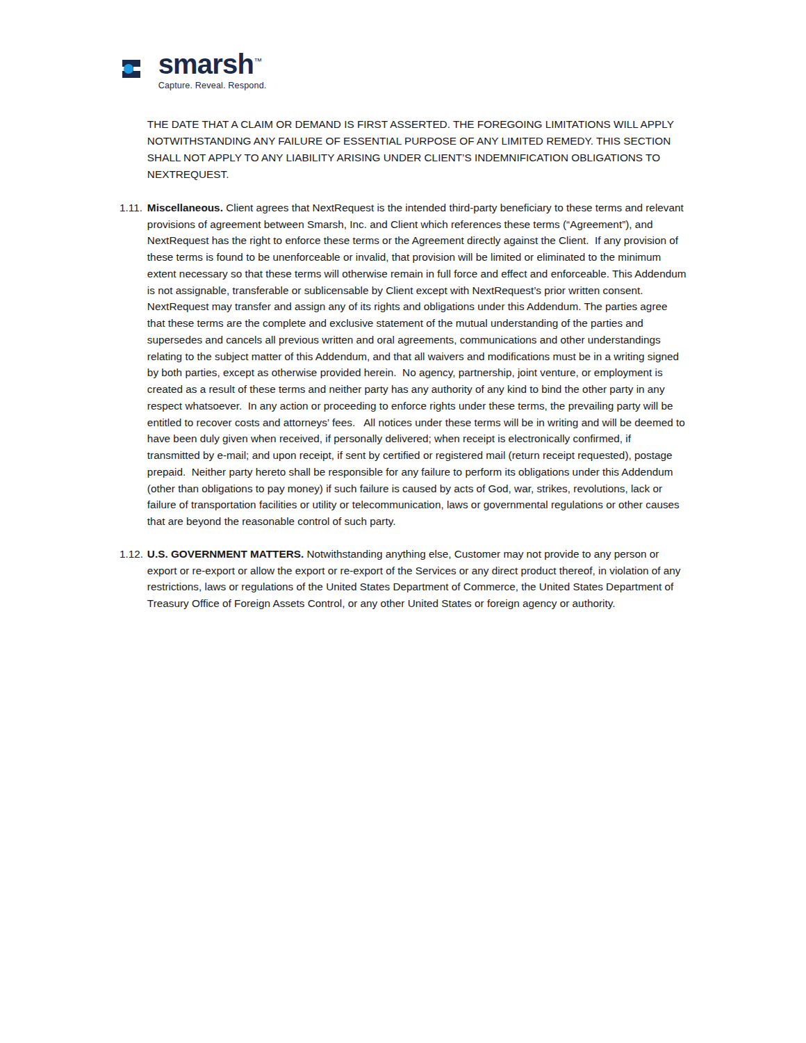smarsh™
Capture. Reveal. Respond.
The date that a claim or demand is first asserted. The foregoing limitations will apply notwithstanding any failure of essential purpose of any limited remedy. This section shall not apply to any liability arising under Client’s indemnification obligations to NextRequest.
1.11. Miscellaneous. Client agrees that NextRequest is the intended third-party beneficiary to these terms and relevant provisions of agreement between Smarsh, Inc. and Client which references these terms (“Agreement”), and NextRequest has the right to enforce these terms or the Agreement directly against the Client. If any provision of these terms is found to be unenforceable or invalid, that provision will be limited or eliminated to the minimum extent necessary so that these terms will otherwise remain in full force and effect and enforceable. This Addendum is not assignable, transferable or sublicensable by Client except with NextRequest’s prior written consent. NextRequest may transfer and assign any of its rights and obligations under this Addendum. The parties agree that these terms are the complete and exclusive statement of the mutual understanding of the parties and supersedes and cancels all previous written and oral agreements, communications and other understandings relating to the subject matter of this Addendum, and that all waivers and modifications must be in a writing signed by both parties, except as otherwise provided herein. No agency, partnership, joint venture, or employment is created as a result of these terms and neither party has any authority of any kind to bind the other party in any respect whatsoever. In any action or proceeding to enforce rights under these terms, the prevailing party will be entitled to recover costs and attorneys’ fees. All notices under these terms will be in writing and will be deemed to have been duly given when received, if personally delivered; when receipt is electronically confirmed, if transmitted by e-mail; and upon receipt, if sent by certified or registered mail (return receipt requested), postage prepaid. Neither party hereto shall be responsible for any failure to perform its obligations under this Addendum (other than obligations to pay money) if such failure is caused by acts of God, war, strikes, revolutions, lack or failure of transportation facilities or utility or telecommunication, laws or governmental regulations or other causes that are beyond the reasonable control of such party.
1.12. U.S. Government Matters. Notwithstanding anything else, Customer may not provide to any person or export or re-export or allow the export or re-export of the Services or any direct product thereof, in violation of any restrictions, laws or regulations of the United States Department of Commerce, the United States Department of Treasury Office of Foreign Assets Control, or any other United States or foreign agency or authority.